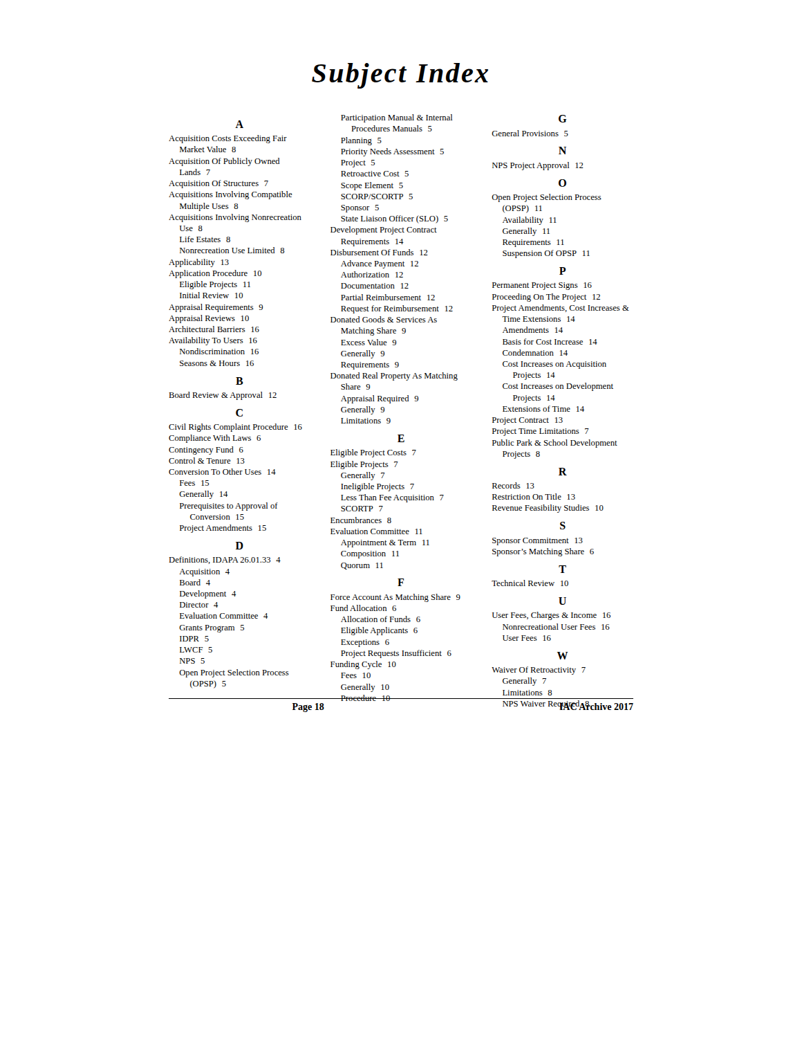Subject Index
A
Acquisition Costs Exceeding Fair Market Value8
Acquisition Of Publicly Owned Lands7
Acquisition Of Structures7
Acquisitions Involving Compatible Multiple Uses8
Acquisitions Involving Nonrecreation Use8
Life Estates8
Nonrecreation Use Limited8
Applicability13
Application Procedure10
Eligible Projects11
Initial Review10
Appraisal Requirements9
Appraisal Reviews10
Architectural Barriers16
Availability To Users16
Nondiscrimination16
Seasons & Hours16
B
Board Review & Approval12
C
Civil Rights Complaint Procedure16
Compliance With Laws6
Contingency Fund6
Control & Tenure13
Conversion To Other Uses14
Fees15
Generally14
Prerequisites to Approval of Conversion15
Project Amendments15
D
Definitions, IDAPA 26.01.334
Acquisition4
Board4
Development4
Director4
Evaluation Committee4
Grants Program5
IDPR5
LWCF5
NPS5
Open Project Selection Process (OPSP)5
Participation Manual & Internal Procedures Manuals5
Planning5
Priority Needs Assessment5
Project5
Retroactive Cost5
Scope Element5
SCORP/SCORTP5
Sponsor5
State Liaison Officer (SLO)5
Development Project Contract Requirements14
Disbursement Of Funds12
Advance Payment12
Authorization12
Documentation12
Partial Reimbursement12
Request for Reimbursement12
Donated Goods & Services As Matching Share9
Excess Value9
Generally9
Requirements9
Donated Real Property As Matching Share9
Appraisal Required9
Generally9
Limitations9
E
Eligible Project Costs7
Eligible Projects7
Generally7
Ineligible Projects7
Less Than Fee Acquisition7
SCORTP7
Encumbrances8
Evaluation Committee11
Appointment & Term11
Composition11
Quorum11
F
Force Account As Matching Share9
Fund Allocation6
Allocation of Funds6
Eligible Applicants6
Exceptions6
Project Requests Insufficient6
Funding Cycle10
Fees10
Generally10
Procedure10
G
General Provisions5
N
NPS Project Approval12
O
Open Project Selection Process (OPSP)11
Availability11
Generally11
Requirements11
Suspension Of OPSP11
P
Permanent Project Signs16
Proceeding On The Project12
Project Amendments, Cost Increases & Time Extensions14
Amendments14
Basis for Cost Increase14
Condemnation14
Cost Increases on Acquisition Projects14
Cost Increases on Development Projects14
Extensions of Time14
Project Contract13
Project Time Limitations7
Public Park & School Development Projects8
R
Records13
Restriction On Title13
Revenue Feasibility Studies10
S
Sponsor Commitment13
Sponsor’s Matching Share6
T
Technical Review10
U
User Fees, Charges & Income16
Nonrecreational User Fees16
User Fees16
W
Waiver Of Retroactivity7
Generally7
Limitations8
NPS Waiver Required8
Page 18 IAC Archive 2017